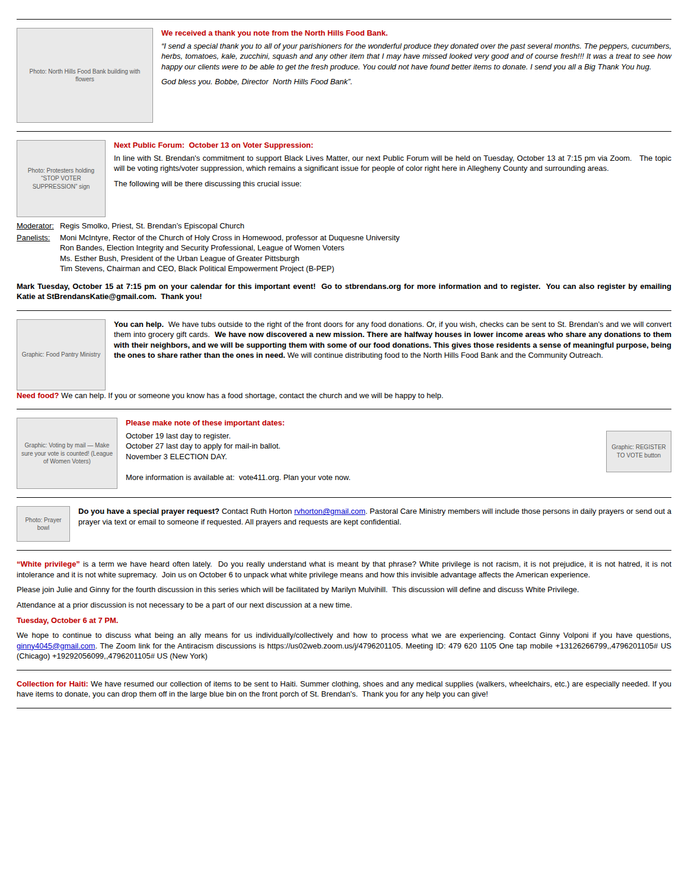Photo: North Hills Food Bank building with flowers
We received a thank you note from the North Hills Food Bank.
“I send a special thank you to all of your parishioners for the wonderful produce they donated over the past several months. The peppers, cucumbers, herbs, tomatoes, kale, zucchini, squash and any other item that I may have missed looked very good and of course fresh!!! It was a treat to see how happy our clients were to be able to get the fresh produce. You could not have found better items to donate. I send you all a Big Thank You hug.
God bless you. Bobbe, Director North Hills Food Bank”.
Photo: Protesters holding “STOP VOTER SUPPRESSION” sign
Next Public Forum: October 13 on Voter Suppression:
In line with St. Brendan's commitment to support Black Lives Matter, our next Public Forum will be held on Tuesday, October 13 at 7:15 pm via Zoom. The topic will be voting rights/voter suppression, which remains a significant issue for people of color right here in Allegheny County and surrounding areas.
The following will be there discussing this crucial issue:
| Moderator: | Regis Smolko, Priest, St. Brendan’s Episcopal Church |
| Panelists: | Moni McIntyre, Rector of the Church of Holy Cross in Homewood, professor at Duquesne University Ron Bandes, Election Integrity and Security Professional, League of Women Voters Ms. Esther Bush, President of the Urban League of Greater Pittsburgh Tim Stevens, Chairman and CEO, Black Political Empowerment Project (B-PEP) |
Mark Tuesday, October 15 at 7:15 pm on your calendar for this important event! Go to stbrendans.org for more information and to register. You can also register by emailing Katie at StBrendansKatie@gmail.com. Thank you!
Graphic: Food Pantry Ministry
You can help. We have tubs outside to the right of the front doors for any food donations. Or, if you wish, checks can be sent to St. Brendan’s and we will convert them into grocery gift cards. We have now discovered a new mission. There are halfway houses in lower income areas who share any donations to them with their neighbors, and we will be supporting them with some of our food donations. This gives those residents a sense of meaningful purpose, being the ones to share rather than the ones in need. We will continue distributing food to the North Hills Food Bank and the Community Outreach.
Need food? We can help. If you or someone you know has a food shortage, contact the church and we will be happy to help.
Graphic: Voting by mail — Make sure your vote is counted! (League of Women Voters)
Please make note of these important dates:
Graphic: REGISTER TO VOTE button
October 19 last day to register.
October 27 last day to apply for mail-in ballot.
November 3 ELECTION DAY.
More information is available at: vote411.org. Plan your vote now.
Photo: Prayer bowl
Do you have a special prayer request? Contact Ruth Horton rvhorton@gmail.com. Pastoral Care Ministry members will include those persons in daily prayers or send out a prayer via text or email to someone if requested. All prayers and requests are kept confidential.
“White privilege” is a term we have heard often lately. Do you really understand what is meant by that phrase? White privilege is not racism, it is not prejudice, it is not hatred, it is not intolerance and it is not white supremacy. Join us on October 6 to unpack what white privilege means and how this invisible advantage affects the American experience.
Please join Julie and Ginny for the fourth discussion in this series which will be facilitated by Marilyn Mulvihill. This discussion will define and discuss White Privilege.
Attendance at a prior discussion is not necessary to be a part of our next discussion at a new time.
Tuesday, October 6 at 7 PM.
We hope to continue to discuss what being an ally means for us individually/collectively and how to process what we are experiencing. Contact Ginny Volponi if you have questions, ginny4045@gmail.com. The Zoom link for the Antiracism discussions is https://us02web.zoom.us/j/4796201105. Meeting ID: 479 620 1105 One tap mobile +13126266799,,4796201105# US (Chicago) +19292056099,,4796201105# US (New York)
Collection for Haiti: We have resumed our collection of items to be sent to Haiti. Summer clothing, shoes and any medical supplies (walkers, wheelchairs, etc.) are especially needed. If you have items to donate, you can drop them off in the large blue bin on the front porch of St. Brendan's. Thank you for any help you can give!